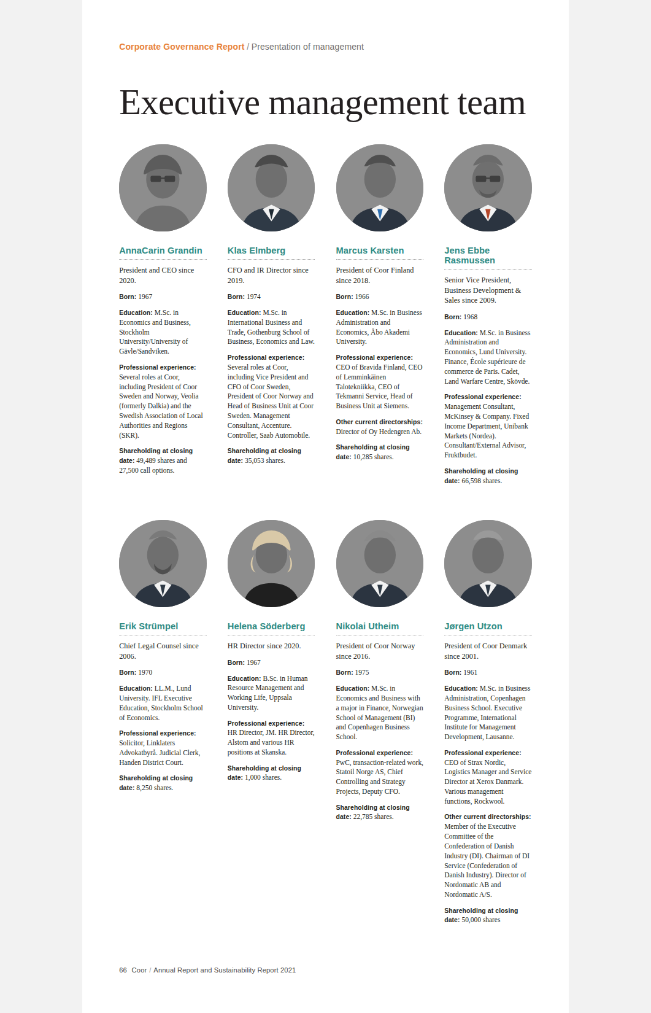Corporate Governance Report/Presentation of management
Executive management team
AnnaCarin Grandin
President and CEO since 2020.
Born: 1967
Education: M.Sc. in Economics and Business, Stockholm University/University of Gävle/Sandviken.
Professional experience: Several roles at Coor, including President of Coor Sweden and Norway, Veolia (formerly Dalkia) and the Swedish Association of Local Authorities and Regions (SKR).
Shareholding at closing date: 49,489 shares and 27,500 call options.
Klas Elmberg
CFO and IR Director since 2019.
Born: 1974
Education: M.Sc. in International Business and Trade, Gothenburg School of Business, Economics and Law.
Professional experience: Several roles at Coor, including Vice President and CFO of Coor Sweden, President of Coor Norway and Head of Business Unit at Coor Sweden. Management Consultant, Accenture. Controller, Saab Automobile.
Shareholding at closing date: 35,053 shares.
Marcus Karsten
President of Coor Finland since 2018.
Born: 1966
Education: M.Sc. in Business Administration and Economics, Åbo Akademi University.
Professional experience: CEO of Bravida Finland, CEO of Lemminkäinen Talotekniikka, CEO of Tekmanni Service, Head of Business Unit at Siemens.
Other current directorships: Director of Oy Hedengren Ab.
Shareholding at closing date: 10,285 shares.
Jens Ebbe Rasmussen
Senior Vice President, Business Development & Sales since 2009.
Born: 1968
Education: M.Sc. in Business Administration and Economics, Lund University. Finance, École supérieure de commerce de Paris. Cadet, Land Warfare Centre, Skövde.
Professional experience: Management Consultant, McKinsey & Company. Fixed Income Department, Unibank Markets (Nordea). Consultant/External Advisor, Fruktbudet.
Shareholding at closing date: 66,598 shares.
Erik Strümpel
Chief Legal Counsel since 2006.
Born: 1970
Education: LL.M., Lund University. IFL Executive Education, Stockholm School of Economics.
Professional experience: Solicitor, Linklaters Advokatbyrå. Judicial Clerk, Handen District Court.
Shareholding at closing date: 8,250 shares.
Helena Söderberg
HR Director since 2020.
Born: 1967
Education: B.Sc. in Human Resource Management and Working Life, Uppsala University.
Professional experience: HR Director, JM. HR Director, Alstom and various HR positions at Skanska.
Shareholding at closing date: 1,000 shares.
Nikolai Utheim
President of Coor Norway since 2016.
Born: 1975
Education: M.Sc. in Economics and Business with a major in Finance, Norwegian School of Management (BI) and Copenhagen Business School.
Professional experience: PwC, transaction-related work, Statoil Norge AS, Chief Controlling and Strategy Projects, Deputy CFO.
Shareholding at closing date: 22,785 shares.
Jørgen Utzon
President of Coor Denmark since 2001.
Born: 1961
Education: M.Sc. in Business Administration, Copenhagen Business School. Executive Programme, International Institute for Management Development, Lausanne.
Professional experience: CEO of Strax Nordic, Logistics Manager and Service Director at Xerox Danmark. Various management functions, Rockwool.
Other current directorships: Member of the Executive Committee of the Confederation of Danish Industry (DI). Chairman of DI Service (Confederation of Danish Industry). Director of Nordomatic AB and Nordomatic A/S.
Shareholding at closing date: 50,000 shares
66 Coor/Annual Report and Sustainability Report 2021